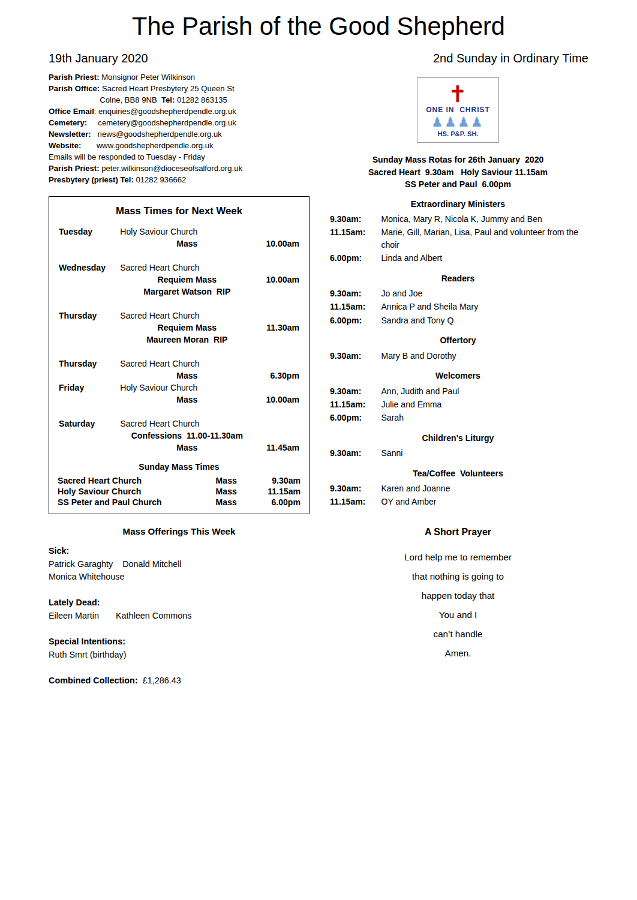The Parish of the Good Shepherd
19th January 2020
2nd Sunday in Ordinary Time
Parish Priest: Monsignor Peter Wilkinson
Parish Office: Sacred Heart Presbytery 25 Queen St
Colne, BB8 9NB Tel: 01282 863135
Office Email: enquiries@goodshepherdpendle.org.uk
Cemetery: cemetery@goodshepherdpendle.org.uk
Newsletter: news@goodshepherdpendle.org.uk
Website: www.goodshepherdpendle.org.uk
Emails will be responded to Tuesday - Friday
Parish Priest: peter.wilkinson@dioceseofsalford.org.uk
Presbytery (priest) Tel: 01282 936662
Mass Times for Next Week
| Tuesday | Holy Saviour Church | |
| | Mass | 10.00am |
| Wednesday | Sacred Heart Church | |
| | Requiem Mass | 10.00am |
| | Margaret Watson RIP | |
| Thursday | Sacred Heart Church | |
| | Requiem Mass | 11.30am |
| | Maureen Moran RIP | |
| Thursday | Sacred Heart Church | |
| | Mass | 6.30pm |
| Friday | Holy Saviour Church | |
| | Mass | 10.00am |
| Saturday | Sacred Heart Church | |
| | Confessions 11.00-11.30am | |
| | Mass | 11.45am |
Sunday Mass Times
| Sacred Heart Church | Mass | 9.30am |
| Holy Saviour Church | Mass | 11.15am |
| SS Peter and Paul Church | Mass | 6.00pm |
Mass Offerings This Week
Sick:
Patrick Garaghty Donald Mitchell
Monica Whitehouse
Lately Dead:
Eileen Martin Kathleen Commons
Special Intentions:
Ruth Smrt (birthday)
Combined Collection: £1,286.43
✝
ONE IN CHRIST
♟♟♟♟
HS. P&P. SH.
Sunday Mass Rotas for 26th January 2020
Sacred Heart 9.30am Holy Saviour 11.15am
SS Peter and Paul 6.00pm
Extraordinary Ministers
| 9.30am: | Monica, Mary R, Nicola K, Jummy and Ben |
| 11.15am: | Marie, Gill, Marian, Lisa, Paul and volunteer from the choir |
| 6.00pm: | Linda and Albert |
Readers
| 9.30am: | Jo and Joe |
| 11.15am: | Annica P and Sheila Mary |
| 6.00pm: | Sandra and Tony Q |
Offertory
| 9.30am: | Mary B and Dorothy |
Welcomers
| 9.30am: | Ann, Judith and Paul |
| 11.15am: | Julie and Emma |
| 6.00pm: | Sarah |
Children's Liturgy
| 9.30am: | Sanni |
Tea/Coffee Volunteers
| 9.30am: | Karen and Joanne |
| 11.15am: | OY and Amber |
A Short Prayer
Lord help me to remember
that nothing is going to
happen today that
You and I
can’t handle
Amen.